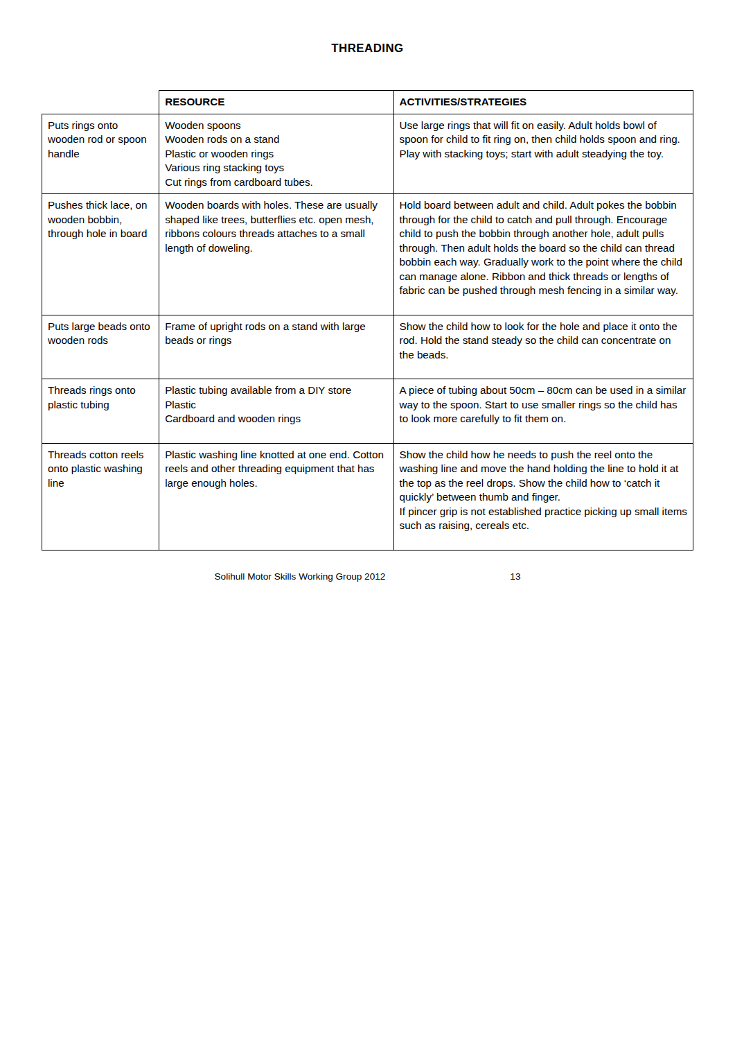THREADING
| | RESOURCE | ACTIVITIES/STRATEGIES |
| --- | --- | --- |
| Puts rings onto wooden rod or spoon handle | Wooden spoons Wooden rods on a stand Plastic or wooden rings Various ring stacking toys Cut rings from cardboard tubes. | Use large rings that will fit on easily. Adult holds bowl of spoon for child to fit ring on, then child holds spoon and ring. Play with stacking toys; start with adult steadying the toy. |
| Pushes thick lace, on wooden bobbin, through hole in board | Wooden boards with holes. These are usually shaped like trees, butterflies etc. open mesh, ribbons colours threads attaches to a small length of doweling. | Hold board between adult and child. Adult pokes the bobbin through for the child to catch and pull through. Encourage child to push the bobbin through another hole, adult pulls through. Then adult holds the board so the child can thread bobbin each way. Gradually work to the point where the child can manage alone. Ribbon and thick threads or lengths of fabric can be pushed through mesh fencing in a similar way. |
| Puts large beads onto wooden rods | Frame of upright rods on a stand with large beads or rings | Show the child how to look for the hole and place it onto the rod. Hold the stand steady so the child can concentrate on the beads. |
| Threads rings onto plastic tubing | Plastic tubing available from a DIY store Plastic Cardboard and wooden rings | A piece of tubing about 50cm – 80cm can be used in a similar way to the spoon. Start to use smaller rings so the child has to look more carefully to fit them on. |
| Threads cotton reels onto plastic washing line | Plastic washing line knotted at one end. Cotton reels and other threading equipment that has large enough holes. | Show the child how he needs to push the reel onto the washing line and move the hand holding the line to hold it at the top as the reel drops. Show the child how to ‘catch it quickly’ between thumb and finger. If pincer grip is not established practice picking up small items such as raising, cereals etc. |
Solihull Motor Skills Working Group 2012 13